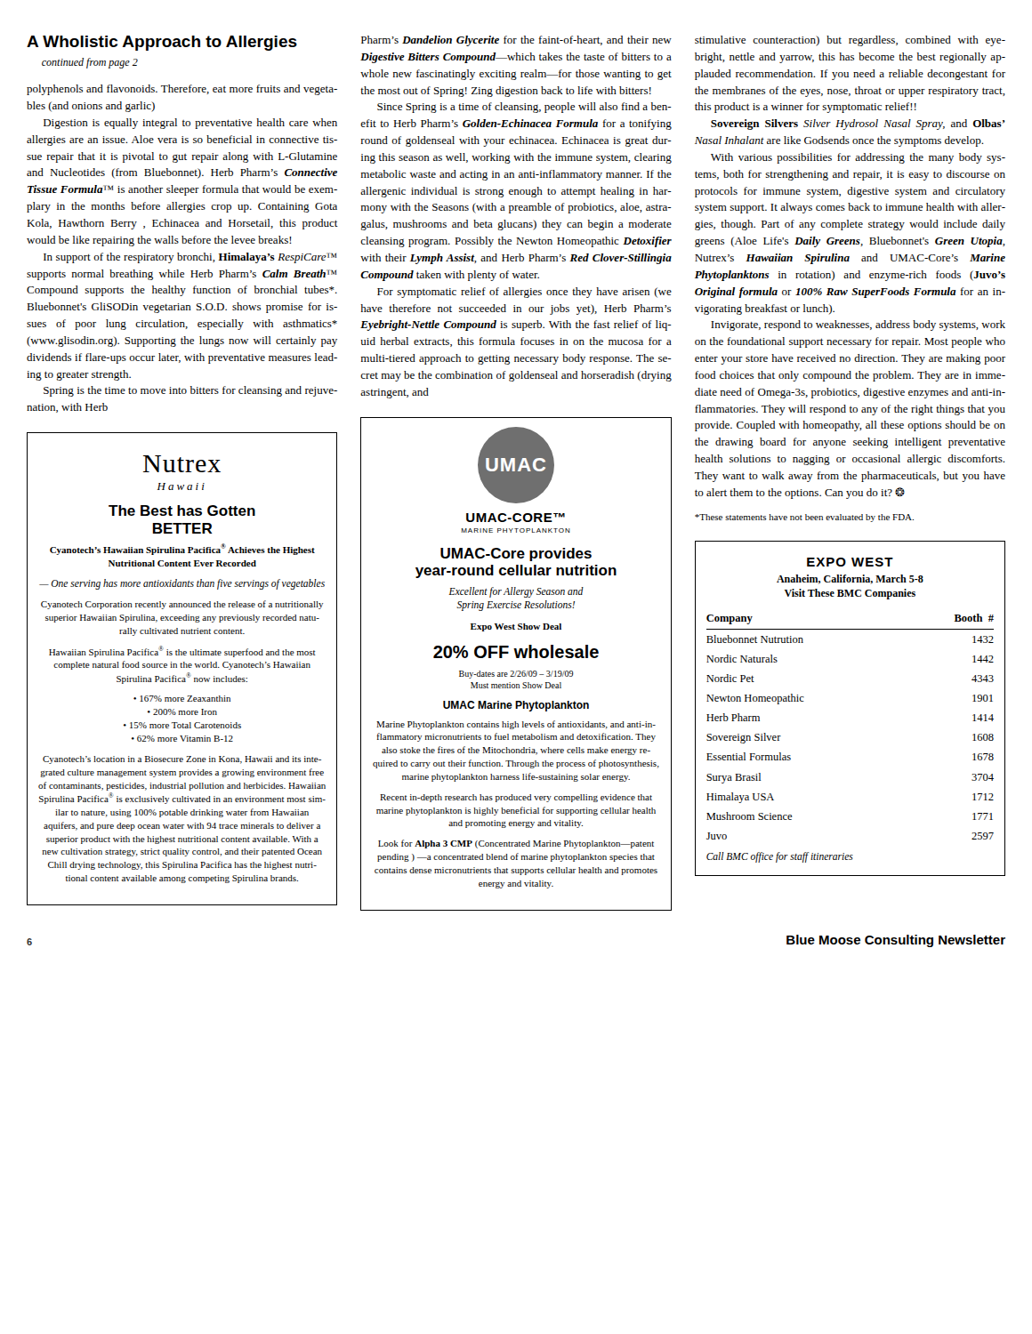A Wholistic Approach to Allergies
continued from page 2
polyphenols and flavonoids. Therefore, eat more fruits and vegetables (and onions and garlic)
Digestion is equally integral to preventative health care when allergies are an issue. Aloe vera is so beneficial in connective tissue repair that it is pivotal to gut repair along with L-Glutamine and Nucleotides (from Bluebonnet). Herb Pharm’s Connective Tissue Formula™ is another sleeper formula that would be exemplary in the months before allergies crop up. Containing Gota Kola, Hawthorn Berry , Echinacea and Horsetail, this product would be like repairing the walls before the levee breaks!
In support of the respiratory bronchi, Himalaya’s RespiCare™ supports normal breathing while Herb Pharm’s Calm Breath™ Compound supports the healthy function of bronchial tubes*. Bluebonnet's GliSODin vegetarian S.O.D. shows promise for issues of poor lung circulation, especially with asthmatics* (www.glisodin.org). Supporting the lungs now will certainly pay dividends if flare-ups occur later, with preventative measures leading to greater strength.
Spring is the time to move into bitters for cleansing and rejuvenation, with Herb
NutrexHawaii
The Best has Gotten
BETTER
Cyanotech’s Hawaiian Spirulina Pacifica® Achieves the Highest Nutritional Content Ever Recorded
— One serving has more antioxidants than five servings of vegetables
Cyanotech Corporation recently announced the release of a nutritionally superior Hawaiian Spirulina, exceeding any previously recorded naturally cultivated nutrient content.
Hawaiian Spirulina Pacifica® is the ultimate superfood and the most complete natural food source in the world. Cyanotech’s Hawaiian Spirulina Pacifica® now includes:
167% more Zeaxanthin
200% more Iron
15% more Total Carotenoids
62% more Vitamin B-12
Cyanotech’s location in a Biosecure Zone in Kona, Hawaii and its integrated culture management system provides a growing environment free of contaminants, pesticides, industrial pollution and herbicides. Hawaiian Spirulina Pacifica® is exclusively cultivated in an environment most similar to nature, using 100% potable drinking water from Hawaiian aquifers, and pure deep ocean water with 94 trace minerals to deliver a superior product with the highest nutritional content available. With a new cultivation strategy, strict quality control, and their patented Ocean Chill drying technology, this Spirulina Pacifica has the highest nutritional content available among competing Spirulina brands.
Pharm’s Dandelion Glycerite for the faint-of-heart, and their new Digestive Bitters Compound—which takes the taste of bitters to a whole new fascinatingly exciting realm—for those wanting to get the most out of Spring! Zing digestion back to life with bitters!
Since Spring is a time of cleansing, people will also find a benefit to Herb Pharm’s Golden-Echinacea Formula for a tonifying round of goldenseal with your echinacea. Echinacea is great during this season as well, working with the immune system, clearing metabolic waste and acting in an anti-inflammatory manner. If the allergenic individual is strong enough to attempt healing in harmony with the Seasons (with a preamble of probiotics, aloe, astragalus, mushrooms and beta glucans) they can begin a moderate cleansing program. Possibly the Newton Homeopathic Detoxifier with their Lymph Assist, and Herb Pharm’s Red Clover-Stillingia Compound taken with plenty of water.
For symptomatic relief of allergies once they have arisen (we have therefore not succeeded in our jobs yet), Herb Pharm’s Eyebright-Nettle Compound is superb. With the fast relief of liquid herbal extracts, this formula focuses in on the mucosa for a multi-tiered approach to getting necessary body response. The secret may be the combination of goldenseal and horseradish (drying astringent, and
UMAC
UMAC-CORE™MARINE PHYTOPLANKTON
UMAC-Core provides
year-round cellular nutrition
Excellent for Allergy Season and
Spring Exercise Resolutions!
Expo West Show Deal
20% OFF wholesale
Buy-dates are 2/26/09 – 3/19/09
Must mention Show Deal
UMAC Marine Phytoplankton
Marine Phytoplankton contains high levels of antioxidants, and anti-inflammatory micronutrients to fuel metabolism and detoxification. They also stoke the fires of the Mitochondria, where cells make energy required to carry out their function. Through the process of photosynthesis, marine phytoplankton harness life-sustaining solar energy.
Recent in-depth research has produced very compelling evidence that marine phytoplankton is highly beneficial for supporting cellular health and promoting energy and vitality.
Look for Alpha 3 CMP (Concentrated Marine Phytoplankton—patent pending ) —a concentrated blend of marine phytoplankton species that contains dense micronutrients that supports cellular health and promotes energy and vitality.
stimulative counteraction) but regardless, combined with eyebright, nettle and yarrow, this has become the best regionally applauded recommendation. If you need a reliable decongestant for the membranes of the eyes, nose, throat or upper respiratory tract, this product is a winner for symptomatic relief!!
Sovereign Silvers Silver Hydrosol Nasal Spray, and Olbas’ Nasal Inhalant are like Godsends once the symptoms develop.
With various possibilities for addressing the many body systems, both for strengthening and repair, it is easy to discourse on protocols for immune system, digestive system and circulatory system support. It always comes back to immune health with allergies, though. Part of any complete strategy would include daily greens (Aloe Life's Daily Greens, Bluebonnet's Green Utopia, Nutrex’s Hawaiian Spirulina and UMAC-Core’s Marine Phytoplanktons in rotation) and enzyme-rich foods (Juvo’s Original formula or 100% Raw SuperFoods Formula for an invigorating breakfast or lunch).
Invigorate, respond to weaknesses, address body systems, work on the foundational support necessary for repair. Most people who enter your store have received no direction. They are making poor food choices that only compound the problem. They are in immediate need of Omega-3s, probiotics, digestive enzymes and anti-inflammatories. They will respond to any of the right things that you provide. Coupled with homeopathy, all these options should be on the drawing board for anyone seeking intelligent preventative health solutions to nagging or occasional allergic discomforts. They want to walk away from the pharmaceuticals, but you have to alert them to the options. Can you do it? ❂
*These statements have not been evaluated by the FDA.
EXPO WEST
Anaheim, California, March 5-8
Visit These BMC Companies
| Company | Booth # |
| --- | --- |
| Bluebonnet Nutrution | 1432 |
| Nordic Naturals | 1442 |
| Nordic Pet | 4343 |
| Newton Homeopathic | 1901 |
| Herb Pharm | 1414 |
| Sovereign Silver | 1608 |
| Essential Formulas | 1678 |
| Surya Brasil | 3704 |
| Himalaya USA | 1712 |
| Mushroom Science | 1771 |
| Juvo | 2597 |
Call BMC office for staff itineraries
6
Blue Moose Consulting Newsletter